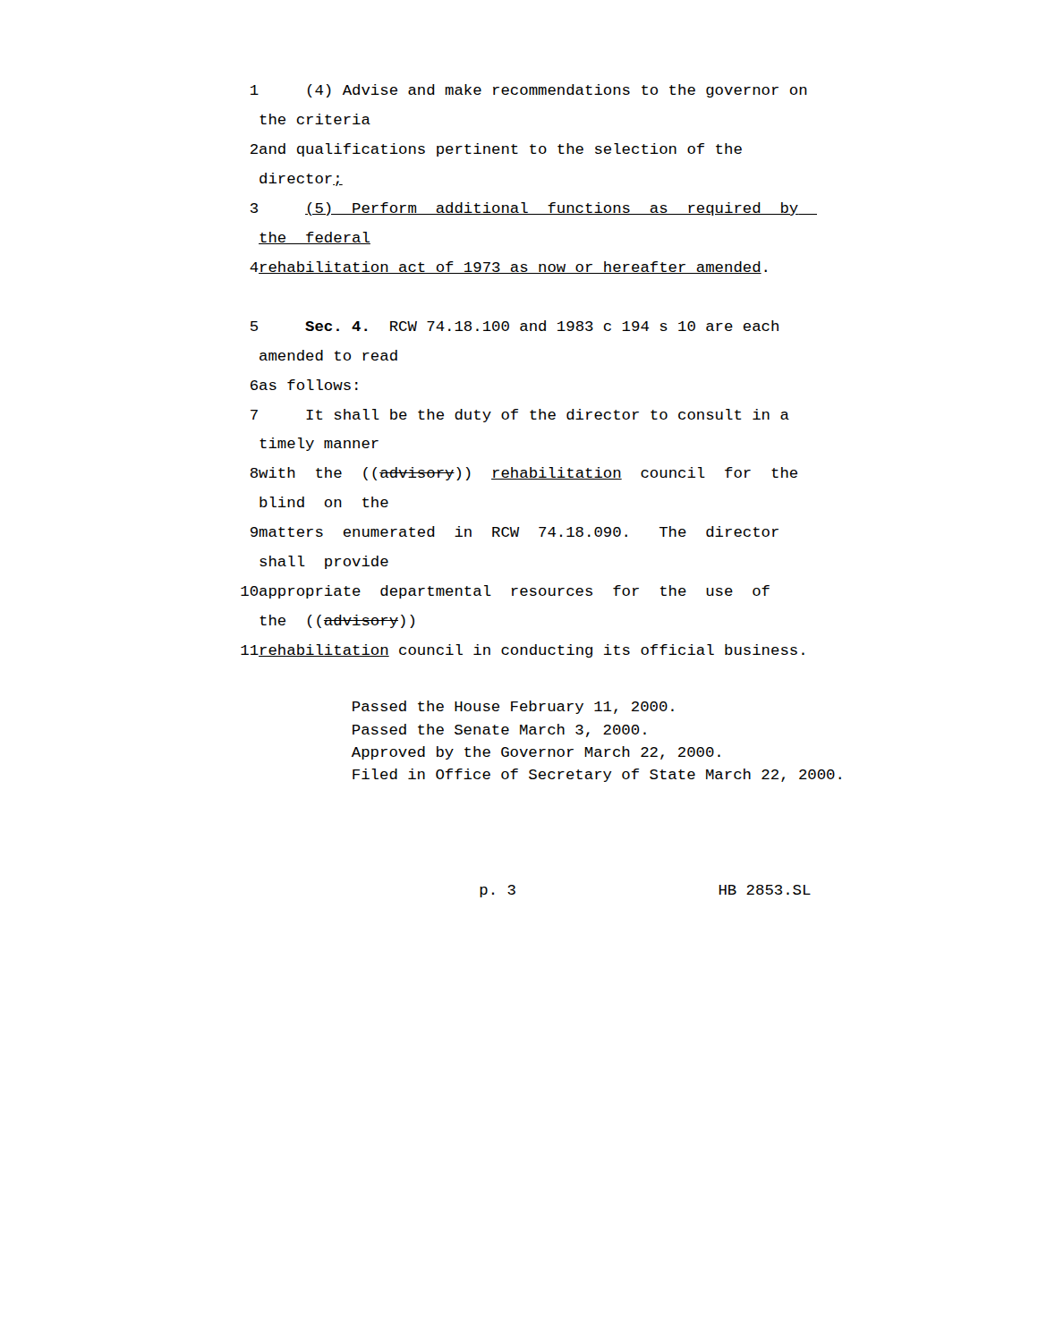| 1 | (4) Advise and make recommendations to the governor on the criteria |
| 2 | and qualifications pertinent to the selection of the director ; |
| 3 | (5) Perform additional functions as required by the federal |
| 4 | rehabilitation act of 1973 as now or hereafter amended . |
| 5 | Sec. 4. RCW 74.18.100 and 1983 c 194 s 10 are each amended to read |
| 6 | as follows: |
| 7 | It shall be the duty of the director to consult in a timely manner |
| 8 | with the (( advisory )) rehabilitation council for the blind on the |
| 9 | matters enumerated in RCW 74.18.090. The director shall provide |
| 10 | appropriate departmental resources for the use of the (( advisory )) |
| 11 | rehabilitation council in conducting its official business. |
Passed the House February 11, 2000. Passed the Senate March 3, 2000. Approved by the Governor March 22, 2000. Filed in Office of Secretary of State March 22, 2000.
p. 3 HB 2853.SL